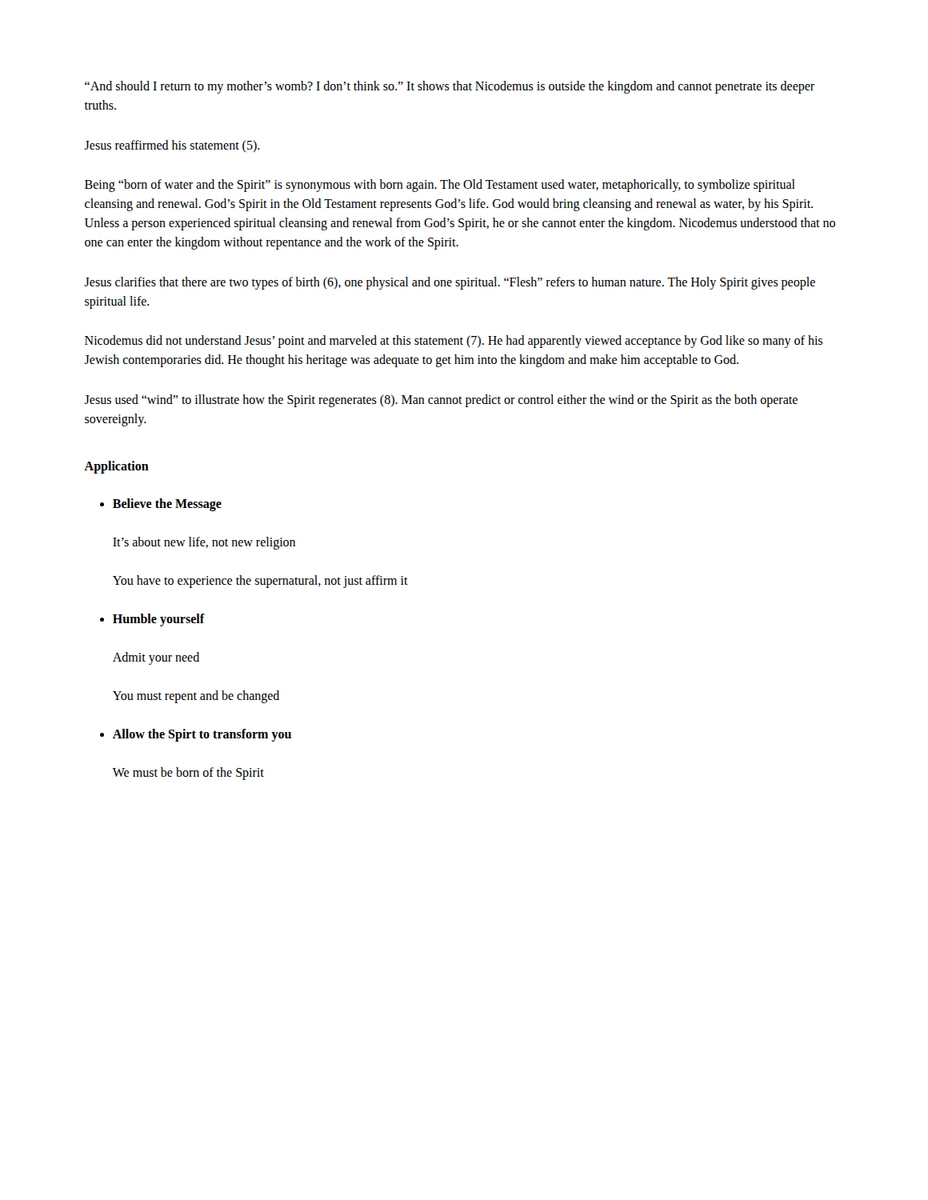“And should I return to my mother’s womb? I don’t think so.” It shows that Nicodemus is outside the kingdom and cannot penetrate its deeper truths.
Jesus reaffirmed his statement (5).
Being “born of water and the Spirit” is synonymous with born again. The Old Testament used water, metaphorically, to symbolize spiritual cleansing and renewal. God’s Spirit in the Old Testament represents God’s life. God would bring cleansing and renewal as water, by his Spirit. Unless a person experienced spiritual cleansing and renewal from God’s Spirit, he or she cannot enter the kingdom. Nicodemus understood that no one can enter the kingdom without repentance and the work of the Spirit.
Jesus clarifies that there are two types of birth (6), one physical and one spiritual. “Flesh” refers to human nature. The Holy Spirit gives people spiritual life.
Nicodemus did not understand Jesus’ point and marveled at this statement (7). He had apparently viewed acceptance by God like so many of his Jewish contemporaries did. He thought his heritage was adequate to get him into the kingdom and make him acceptable to God.
Jesus used “wind” to illustrate how the Spirit regenerates (8). Man cannot predict or control either the wind or the Spirit as the both operate sovereignly.
Application
Believe the Message
It’s about new life, not new religion
You have to experience the supernatural, not just affirm it
Humble yourself
Admit your need
You must repent and be changed
Allow the Spirt to transform you
We must be born of the Spirit